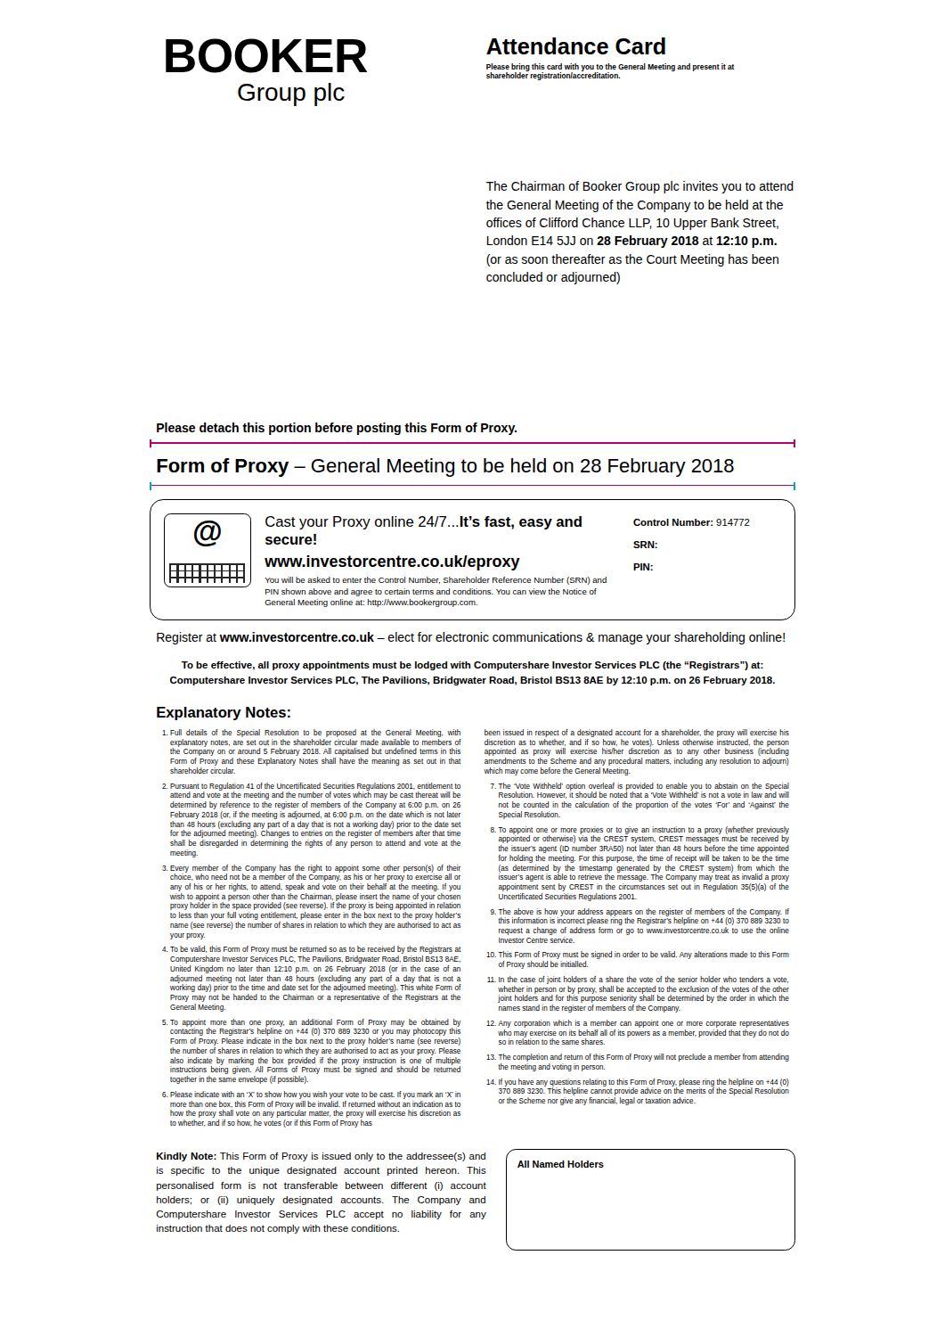BOOKER
Group plc
Attendance Card
Please bring this card with you to the General Meeting and present it at
shareholder registration/accreditation.
The Chairman of Booker Group plc invites you to attend the General Meeting of the Company to be held at the offices of Clifford Chance LLP, 10 Upper Bank Street, London E14 5JJ on 28 February 2018 at 12:10 p.m. (or as soon thereafter as the Court Meeting has been concluded or adjourned)
Please detach this portion before posting this Form of Proxy.
Form of Proxy – General Meeting to be held on 28 February 2018
@
Cast your Proxy online 24/7...It’s fast, easy and secure!
www.investorcentre.co.uk/eproxy
You will be asked to enter the Control Number, Shareholder Reference Number (SRN) and PIN shown above and agree to certain terms and conditions. You can view the Notice of General Meeting online at: http://www.bookergroup.com.
Control Number: 914772
SRN:
PIN:
Register at www.investorcentre.co.uk – elect for electronic communications & manage your shareholding online!
To be effective, all proxy appointments must be lodged with Computershare Investor Services PLC (the “Registrars”) at:
Computershare Investor Services PLC, The Pavilions, Bridgwater Road, Bristol BS13 8AE by 12:10 p.m. on 26 February 2018.
Explanatory Notes:
Full details of the Special Resolution to be proposed at the General Meeting, with explanatory notes, are set out in the shareholder circular made available to members of the Company on or around 5 February 2018. All capitalised but undefined terms in this Form of Proxy and these Explanatory Notes shall have the meaning as set out in that shareholder circular.
Pursuant to Regulation 41 of the Uncertificated Securities Regulations 2001, entitlement to attend and vote at the meeting and the number of votes which may be cast thereat will be determined by reference to the register of members of the Company at 6:00 p.m. on 26 February 2018 (or, if the meeting is adjourned, at 6:00 p.m. on the date which is not later than 48 hours (excluding any part of a day that is not a working day) prior to the date set for the adjourned meeting). Changes to entries on the register of members after that time shall be disregarded in determining the rights of any person to attend and vote at the meeting.
Every member of the Company has the right to appoint some other person(s) of their choice, who need not be a member of the Company, as his or her proxy to exercise all or any of his or her rights, to attend, speak and vote on their behalf at the meeting. If you wish to appoint a person other than the Chairman, please insert the name of your chosen proxy holder in the space provided (see reverse). If the proxy is being appointed in relation to less than your full voting entitlement, please enter in the box next to the proxy holder’s name (see reverse) the number of shares in relation to which they are authorised to act as your proxy.
To be valid, this Form of Proxy must be returned so as to be received by the Registrars at Computershare Investor Services PLC, The Pavilions, Bridgwater Road, Bristol BS13 8AE, United Kingdom no later than 12:10 p.m. on 26 February 2018 (or in the case of an adjourned meeting not later than 48 hours (excluding any part of a day that is not a working day) prior to the time and date set for the adjourned meeting). This white Form of Proxy may not be handed to the Chairman or a representative of the Registrars at the General Meeting.
To appoint more than one proxy, an additional Form of Proxy may be obtained by contacting the Registrar’s helpline on +44 (0) 370 889 3230 or you may photocopy this Form of Proxy. Please indicate in the box next to the proxy holder’s name (see reverse) the number of shares in relation to which they are authorised to act as your proxy. Please also indicate by marking the box provided if the proxy instruction is one of multiple instructions being given. All Forms of Proxy must be signed and should be returned together in the same envelope (if possible).
Please indicate with an ‘X’ to show how you wish your vote to be cast. If you mark an ‘X’ in more than one box, this Form of Proxy will be invalid. If returned without an indication as to how the proxy shall vote on any particular matter, the proxy will exercise his discretion as to whether, and if so how, he votes (or if this Form of Proxy has
been issued in respect of a designated account for a shareholder, the proxy will exercise his discretion as to whether, and if so how, he votes). Unless otherwise instructed, the person appointed as proxy will exercise his/her discretion as to any other business (including amendments to the Scheme and any procedural matters, including any resolution to adjourn) which may come before the General Meeting.
The ‘Vote Withheld’ option overleaf is provided to enable you to abstain on the Special Resolution. However, it should be noted that a ‘Vote Withheld’ is not a vote in law and will not be counted in the calculation of the proportion of the votes ‘For’ and ‘Against’ the Special Resolution.
To appoint one or more proxies or to give an instruction to a proxy (whether previously appointed or otherwise) via the CREST system, CREST messages must be received by the issuer’s agent (ID number 3RA50) not later than 48 hours before the time appointed for holding the meeting. For this purpose, the time of receipt will be taken to be the time (as determined by the timestamp generated by the CREST system) from which the issuer’s agent is able to retrieve the message. The Company may treat as invalid a proxy appointment sent by CREST in the circumstances set out in Regulation 35(5)(a) of the Uncertificated Securities Regulations 2001.
The above is how your address appears on the register of members of the Company. If this information is incorrect please ring the Registrar’s helpline on +44 (0) 370 889 3230 to request a change of address form or go to www.investorcentre.co.uk to use the online Investor Centre service.
This Form of Proxy must be signed in order to be valid. Any alterations made to this Form of Proxy should be initialled.
In the case of joint holders of a share the vote of the senior holder who tenders a vote, whether in person or by proxy, shall be accepted to the exclusion of the votes of the other joint holders and for this purpose seniority shall be determined by the order in which the names stand in the register of members of the Company.
Any corporation which is a member can appoint one or more corporate representatives who may exercise on its behalf all of its powers as a member, provided that they do not do so in relation to the same shares.
The completion and return of this Form of Proxy will not preclude a member from attending the meeting and voting in person.
If you have any questions relating to this Form of Proxy, please ring the helpline on +44 (0) 370 889 3230. This helpline cannot provide advice on the merits of the Special Resolution or the Scheme nor give any financial, legal or taxation advice.
Kindly Note: This Form of Proxy is issued only to the addressee(s) and is specific to the unique designated account printed hereon. This personalised form is not transferable between different (i) account holders; or (ii) uniquely designated accounts. The Company and Computershare Investor Services PLC accept no liability for any instruction that does not comply with these conditions.
All Named Holders